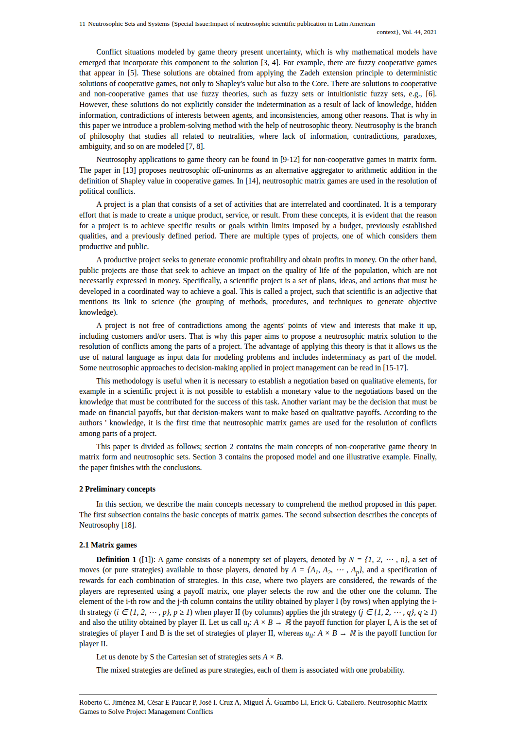11 Neutrosophic Sets and Systems {Special Issue:Impact of neutrosophic scientific publication in Latin American context}, Vol. 44, 2021
Conflict situations modeled by game theory present uncertainty, which is why mathematical models have emerged that incorporate this component to the solution [3, 4]. For example, there are fuzzy cooperative games that appear in [5]. These solutions are obtained from applying the Zadeh extension principle to deterministic solutions of cooperative games, not only to Shapley's value but also to the Core. There are solutions to cooperative and non-cooperative games that use fuzzy theories, such as fuzzy sets or intuitionistic fuzzy sets, e.g., [6]. However, these solutions do not explicitly consider the indetermination as a result of lack of knowledge, hidden information, contradictions of interests between agents, and inconsistencies, among other reasons. That is why in this paper we introduce a problem-solving method with the help of neutrosophic theory. Neutrosophy is the branch of philosophy that studies all related to neutralities, where lack of information, contradictions, paradoxes, ambiguity, and so on are modeled [7, 8].
Neutrosophy applications to game theory can be found in [9-12] for non-cooperative games in matrix form. The paper in [13] proposes neutrosophic off-uninorms as an alternative aggregator to arithmetic addition in the definition of Shapley value in cooperative games. In [14], neutrosophic matrix games are used in the resolution of political conflicts.
A project is a plan that consists of a set of activities that are interrelated and coordinated. It is a temporary effort that is made to create a unique product, service, or result. From these concepts, it is evident that the reason for a project is to achieve specific results or goals within limits imposed by a budget, previously established qualities, and a previously defined period. There are multiple types of projects, one of which considers them productive and public.
A productive project seeks to generate economic profitability and obtain profits in money. On the other hand, public projects are those that seek to achieve an impact on the quality of life of the population, which are not necessarily expressed in money. Specifically, a scientific project is a set of plans, ideas, and actions that must be developed in a coordinated way to achieve a goal. This is called a project, such that scientific is an adjective that mentions its link to science (the grouping of methods, procedures, and techniques to generate objective knowledge).
A project is not free of contradictions among the agents' points of view and interests that make it up, including customers and/or users. That is why this paper aims to propose a neutrosophic matrix solution to the resolution of conflicts among the parts of a project. The advantage of applying this theory is that it allows us the use of natural language as input data for modeling problems and includes indeterminacy as part of the model. Some neutrosophic approaches to decision-making applied in project management can be read in [15-17].
This methodology is useful when it is necessary to establish a negotiation based on qualitative elements, for example in a scientific project it is not possible to establish a monetary value to the negotiations based on the knowledge that must be contributed for the success of this task. Another variant may be the decision that must be made on financial payoffs, but that decision-makers want to make based on qualitative payoffs. According to the authors ' knowledge, it is the first time that neutrosophic matrix games are used for the resolution of conflicts among parts of a project.
This paper is divided as follows; section 2 contains the main concepts of non-cooperative game theory in matrix form and neutrosophic sets. Section 3 contains the proposed model and one illustrative example. Finally, the paper finishes with the conclusions.
2 Preliminary concepts
In this section, we describe the main concepts necessary to comprehend the method proposed in this paper. The first subsection contains the basic concepts of matrix games. The second subsection describes the concepts of Neutrosophy [18].
2.1 Matrix games
Definition 1 ([1]): A game consists of a nonempty set of players, denoted by N = {1, 2, ⋯ , n}, a set of moves (or pure strategies) available to those players, denoted by A = {A1, A2, ⋯ , Ap}, and a specification of rewards for each combination of strategies. In this case, where two players are considered, the rewards of the players are represented using a payoff matrix, one player selects the row and the other one the column. The element of the i-th row and the j-th column contains the utility obtained by player I (by rows) when applying the i-th strategy (i ∈ {1, 2, ⋯ , p}, p ≥ 1) when player II (by columns) applies the jth strategy (j ∈ {1, 2, ⋯ , q}, q ≥ 1) and also the utility obtained by player II. Let us call uI: A × B → ℝ the payoff function for player I, A is the set of strategies of player I and B is the set of strategies of player II, whereas uII: A × B → ℝ is the payoff function for player II.
Let us denote by S the Cartesian set of strategies sets A × B.
The mixed strategies are defined as pure strategies, each of them is associated with one probability.
Roberto C. Jiménez M, César E Paucar P, José I. Cruz A, Miguel Á. Guambo Ll, Erick G. Caballero. Neutrosophic Matrix Games to Solve Project Management Conflicts